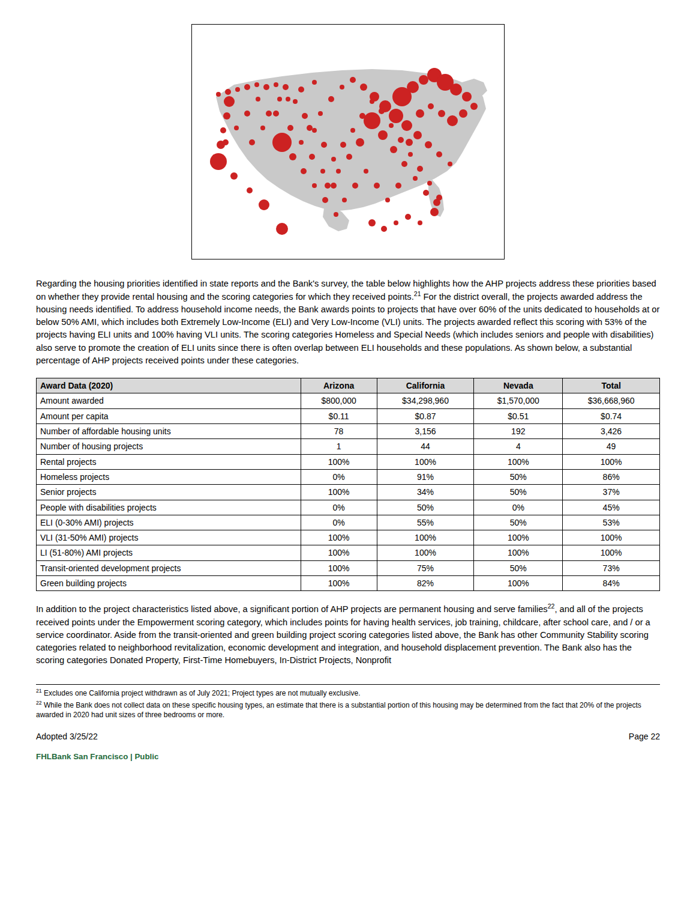Regarding the housing priorities identified in state reports and the Bank's survey, the table below highlights how the AHP projects address these priorities based on whether they provide rental housing and the scoring categories for which they received points.21 For the district overall, the projects awarded address the housing needs identified. To address household income needs, the Bank awards points to projects that have over 60% of the units dedicated to households at or below 50% AMI, which includes both Extremely Low-Income (ELI) and Very Low-Income (VLI) units. The projects awarded reflect this scoring with 53% of the projects having ELI units and 100% having VLI units. The scoring categories Homeless and Special Needs (which includes seniors and people with disabilities) also serve to promote the creation of ELI units since there is often overlap between ELI households and these populations. As shown below, a substantial percentage of AHP projects received points under these categories.
| Award Data (2020) | Arizona | California | Nevada | Total |
| --- | --- | --- | --- | --- |
| Amount awarded | $800,000 | $34,298,960 | $1,570,000 | $36,668,960 |
| Amount per capita | $0.11 | $0.87 | $0.51 | $0.74 |
| Number of affordable housing units | 78 | 3,156 | 192 | 3,426 |
| Number of housing projects | 1 | 44 | 4 | 49 |
| Rental projects | 100% | 100% | 100% | 100% |
| Homeless projects | 0% | 91% | 50% | 86% |
| Senior projects | 100% | 34% | 50% | 37% |
| People with disabilities projects | 0% | 50% | 0% | 45% |
| ELI (0-30% AMI) projects | 0% | 55% | 50% | 53% |
| VLI (31-50% AMI) projects | 100% | 100% | 100% | 100% |
| LI (51-80%) AMI projects | 100% | 100% | 100% | 100% |
| Transit-oriented development projects | 100% | 75% | 50% | 73% |
| Green building projects | 100% | 82% | 100% | 84% |
In addition to the project characteristics listed above, a significant portion of AHP projects are permanent housing and serve families22, and all of the projects received points under the Empowerment scoring category, which includes points for having health services, job training, childcare, after school care, and / or a service coordinator. Aside from the transit-oriented and green building project scoring categories listed above, the Bank has other Community Stability scoring categories related to neighborhood revitalization, economic development and integration, and household displacement prevention. The Bank also has the scoring categories Donated Property, First-Time Homebuyers, In-District Projects, Nonprofit
21 Excludes one California project withdrawn as of July 2021; Project types are not mutually exclusive.
22 While the Bank does not collect data on these specific housing types, an estimate that there is a substantial portion of this housing may be determined from the fact that 20% of the projects awarded in 2020 had unit sizes of three bedrooms or more.
Adopted 3/25/22 Page 22
FHLBank San Francisco | Public